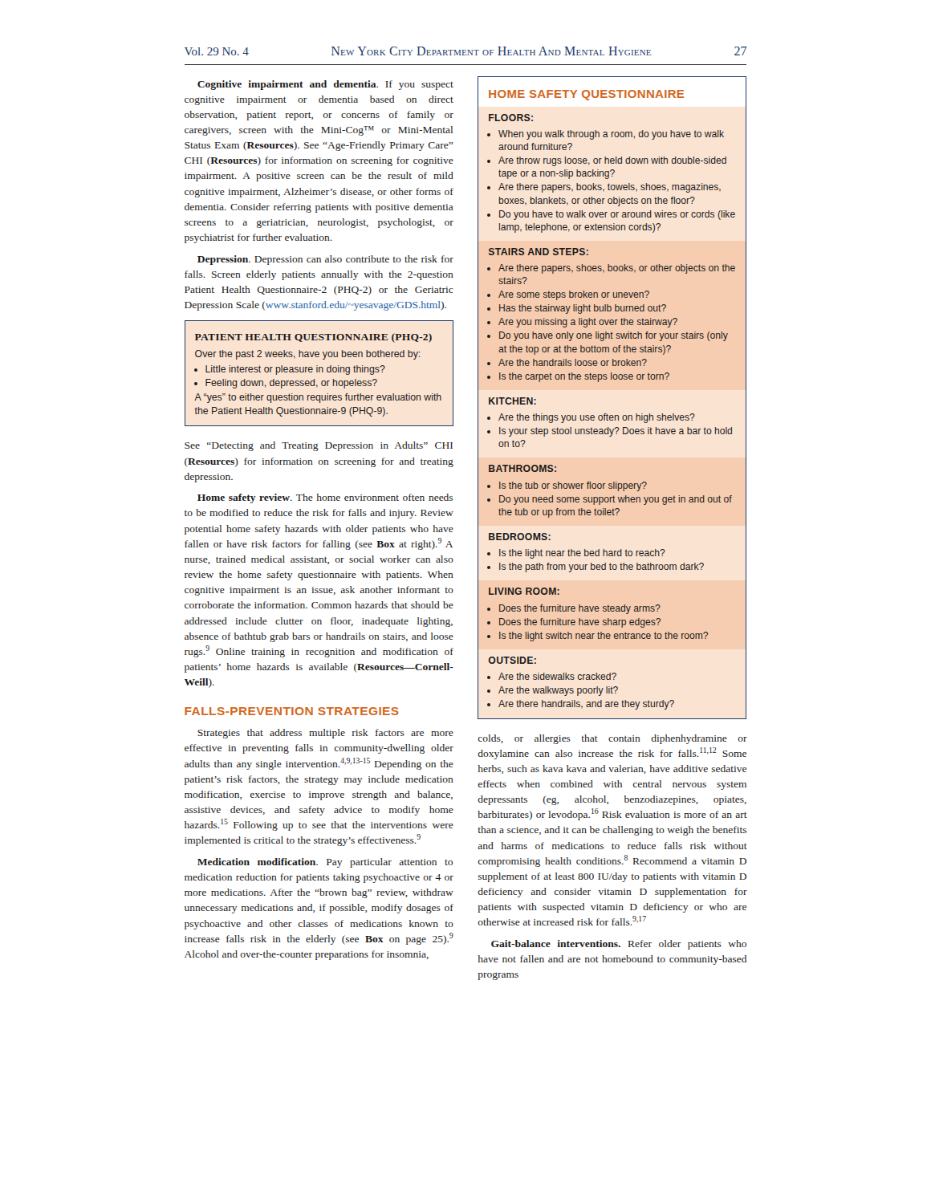Vol. 29 No. 4
New York City Department of Health And Mental Hygiene
27
Cognitive impairment and dementia. If you suspect cognitive impairment or dementia based on direct observation, patient report, or concerns of family or caregivers, screen with the Mini-Cog™ or Mini-Mental Status Exam (Resources). See “Age-Friendly Primary Care” CHI (Resources) for information on screening for cognitive impairment. A positive screen can be the result of mild cognitive impairment, Alzheimer’s disease, or other forms of dementia. Consider referring patients with positive dementia screens to a geriatrician, neurologist, psychologist, or psychiatrist for further evaluation.
Depression. Depression can also contribute to the risk for falls. Screen elderly patients annually with the 2-question Patient Health Questionnaire-2 (PHQ-2) or the Geriatric Depression Scale (www.stanford.edu/~yesavage/GDS.html).
PATIENT HEALTH QUESTIONNAIRE (PHQ-2)
Over the past 2 weeks, have you been bothered by:
Little interest or pleasure in doing things?
Feeling down, depressed, or hopeless?
A “yes” to either question requires further evaluation with the Patient Health Questionnaire-9 (PHQ-9).
See “Detecting and Treating Depression in Adults” CHI (Resources) for information on screening for and treating depression.
Home safety review. The home environment often needs to be modified to reduce the risk for falls and injury. Review potential home safety hazards with older patients who have fallen or have risk factors for falling (see Box at right).9 A nurse, trained medical assistant, or social worker can also review the home safety questionnaire with patients. When cognitive impairment is an issue, ask another informant to corroborate the information. Common hazards that should be addressed include clutter on floor, inadequate lighting, absence of bathtub grab bars or handrails on stairs, and loose rugs.9 Online training in recognition and modification of patients’ home hazards is available (Resources—Cornell-Weill).
FALLS-PREVENTION STRATEGIES
Strategies that address multiple risk factors are more effective in preventing falls in community-dwelling older adults than any single intervention.4,9,13-15 Depending on the patient’s risk factors, the strategy may include medication modification, exercise to improve strength and balance, assistive devices, and safety advice to modify home hazards.15 Following up to see that the interventions were implemented is critical to the strategy’s effectiveness.9
Medication modification. Pay particular attention to medication reduction for patients taking psychoactive or 4 or more medications. After the “brown bag” review, withdraw unnecessary medications and, if possible, modify dosages of psychoactive and other classes of medications known to increase falls risk in the elderly (see Box on page 25).9 Alcohol and over-the-counter preparations for insomnia,
HOME SAFETY QUESTIONNAIRE
FLOORS:
When you walk through a room, do you have to walk around furniture?
Are throw rugs loose, or held down with double-sided tape or a non-slip backing?
Are there papers, books, towels, shoes, magazines, boxes, blankets, or other objects on the floor?
Do you have to walk over or around wires or cords (like lamp, telephone, or extension cords)?
STAIRS AND STEPS:
Are there papers, shoes, books, or other objects on the stairs?
Are some steps broken or uneven?
Has the stairway light bulb burned out?
Are you missing a light over the stairway?
Do you have only one light switch for your stairs (only at the top or at the bottom of the stairs)?
Are the handrails loose or broken?
Is the carpet on the steps loose or torn?
KITCHEN:
Are the things you use often on high shelves?
Is your step stool unsteady? Does it have a bar to hold on to?
BATHROOMS:
Is the tub or shower floor slippery?
Do you need some support when you get in and out of the tub or up from the toilet?
BEDROOMS:
Is the light near the bed hard to reach?
Is the path from your bed to the bathroom dark?
LIVING ROOM:
Does the furniture have steady arms?
Does the furniture have sharp edges?
Is the light switch near the entrance to the room?
OUTSIDE:
Are the sidewalks cracked?
Are the walkways poorly lit?
Are there handrails, and are they sturdy?
colds, or allergies that contain diphenhydramine or doxylamine can also increase the risk for falls.11,12 Some herbs, such as kava kava and valerian, have additive sedative effects when combined with central nervous system depressants (eg, alcohol, benzodiazepines, opiates, barbiturates) or levodopa.16 Risk evaluation is more of an art than a science, and it can be challenging to weigh the benefits and harms of medications to reduce falls risk without compromising health conditions.8 Recommend a vitamin D supplement of at least 800 IU/day to patients with vitamin D deficiency and consider vitamin D supplementation for patients with suspected vitamin D deficiency or who are otherwise at increased risk for falls.9,17
Gait-balance interventions. Refer older patients who have not fallen and are not homebound to community-based programs